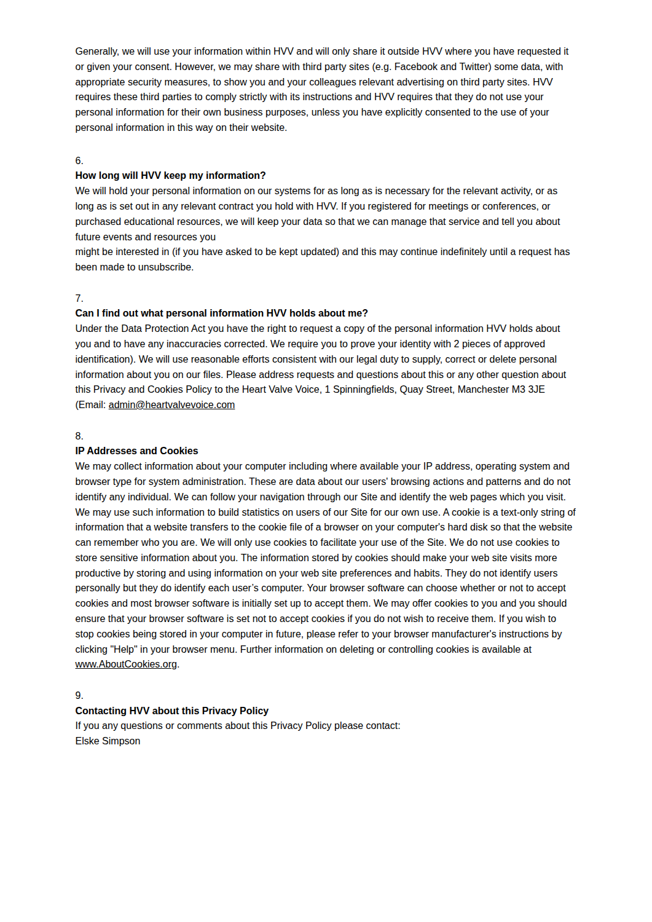Generally, we will use your information within HVV and will only share it outside HVV where you have requested it or given your consent. However, we may share with third party sites (e.g. Facebook and Twitter) some data, with appropriate security measures, to show you and your colleagues relevant advertising on third party sites. HVV requires these third parties to comply strictly with its instructions and HVV requires that they do not use your personal information for their own business purposes, unless you have explicitly consented to the use of your personal information in this way on their website.
6.
How long will HVV keep my information?
We will hold your personal information on our systems for as long as is necessary for the relevant activity, or as long as is set out in any relevant contract you hold with HVV. If you registered for meetings or conferences, or purchased educational resources, we will keep your data so that we can manage that service and tell you about future events and resources you
might be interested in (if you have asked to be kept updated) and this may continue indefinitely until a request has been made to unsubscribe.
7.
Can I find out what personal information HVV holds about me?
Under the Data Protection Act you have the right to request a copy of the personal information HVV holds about you and to have any inaccuracies corrected. We require you to prove your identity with 2 pieces of approved identification). We will use reasonable efforts consistent with our legal duty to supply, correct or delete personal information about you on our files. Please address requests and questions about this or any other question about this Privacy and Cookies Policy to the Heart Valve Voice, 1 Spinningfields, Quay Street, Manchester M3 3JE (Email: admin@heartvalvevoice.com
8.
IP Addresses and Cookies
We may collect information about your computer including where available your IP address, operating system and browser type for system administration. These are data about our users' browsing actions and patterns and do not identify any individual. We can follow your navigation through our Site and identify the web pages which you visit. We may use such information to build statistics on users of our Site for our own use. A cookie is a text-only string of information that a website transfers to the cookie file of a browser on your computer's hard disk so that the website can remember who you are. We will only use cookies to facilitate your use of the Site. We do not use cookies to store sensitive information about you. The information stored by cookies should make your web site visits more productive by storing and using information on your web site preferences and habits. They do not identify users personally but they do identify each user’s computer. Your browser software can choose whether or not to accept cookies and most browser software is initially set up to accept them. We may offer cookies to you and you should ensure that your browser software is set not to accept cookies if you do not wish to receive them. If you wish to stop cookies being stored in your computer in future, please refer to your browser manufacturer's instructions by clicking "Help" in your browser menu. Further information on deleting or controlling cookies is available at www.AboutCookies.org.
9.
Contacting HVV about this Privacy Policy
If you any questions or comments about this Privacy Policy please contact:
Elske Simpson